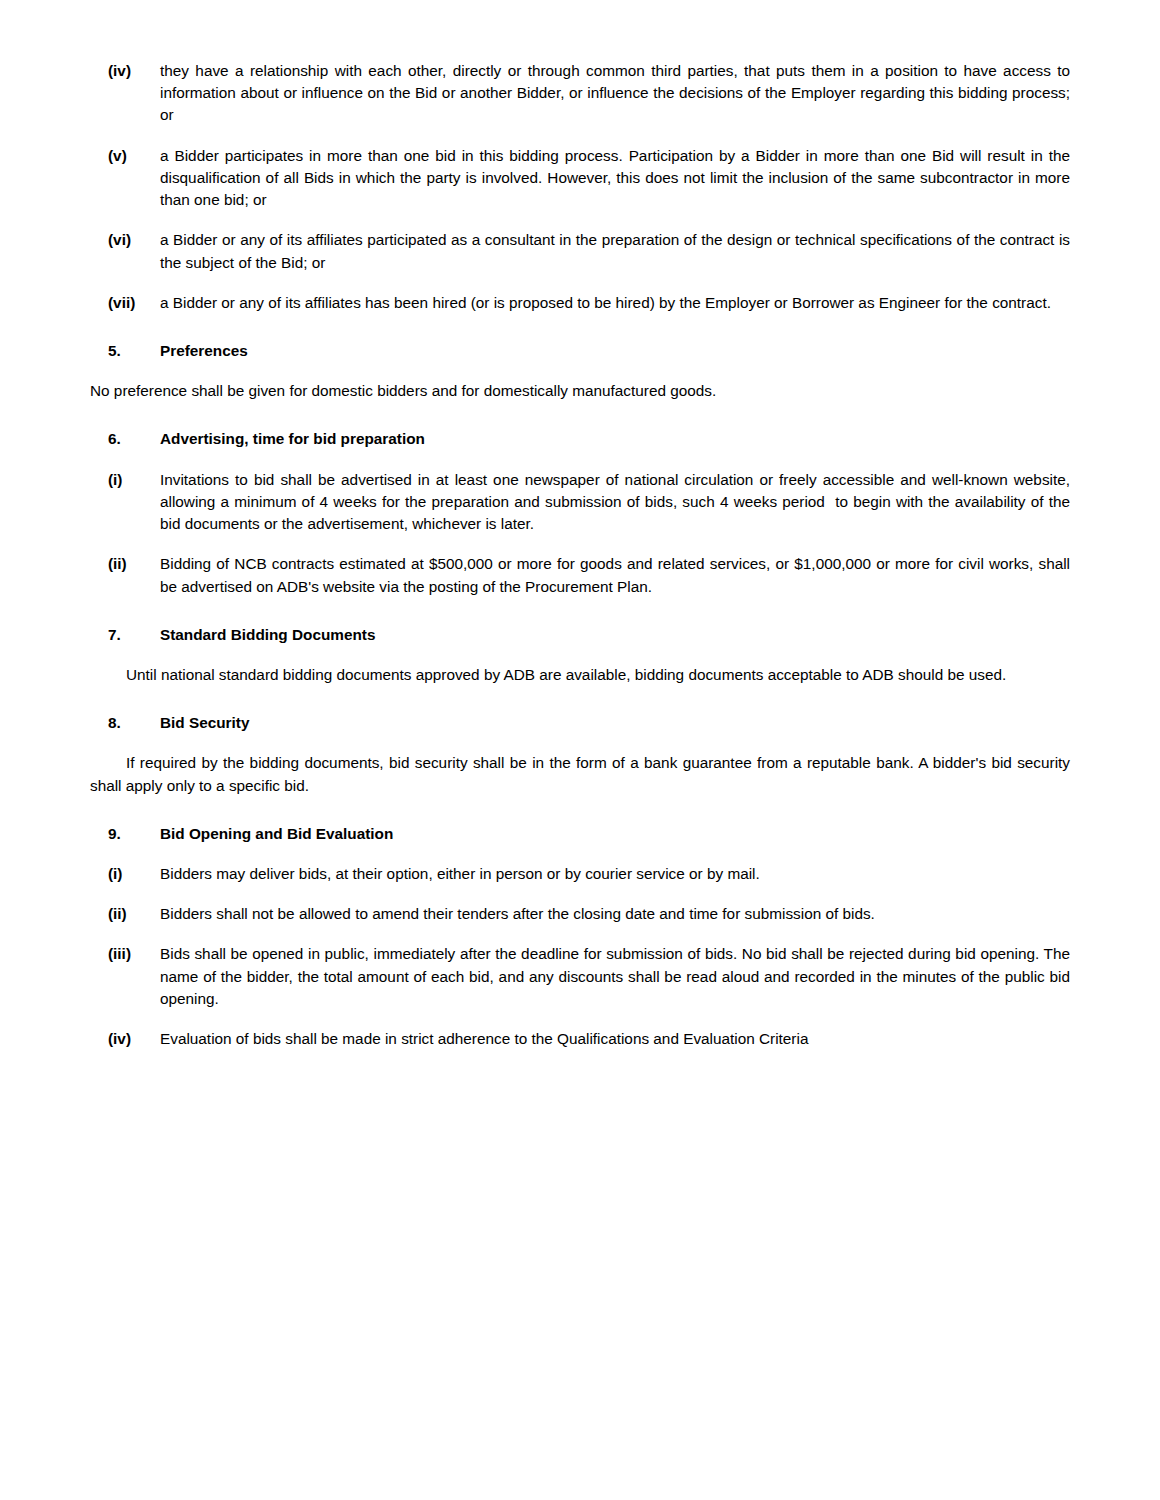(iv)
they have a relationship with each other, directly or through common third parties, that puts them in a position to have access to information about or influence on the Bid or another Bidder, or influence the decisions of the Employer regarding this bidding process; or
(v)
a Bidder participates in more than one bid in this bidding process. Participation by a Bidder in more than one Bid will result in the disqualification of all Bids in which the party is involved. However, this does not limit the inclusion of the same subcontractor in more than one bid; or
(vi)
a Bidder or any of its affiliates participated as a consultant in the preparation of the design or technical specifications of the contract is the subject of the Bid; or
(vii)
a Bidder or any of its affiliates has been hired (or is proposed to be hired) by the Employer or Borrower as Engineer for the contract.
5.
Preferences
No preference shall be given for domestic bidders and for domestically manufactured goods.
6.
Advertising, time for bid preparation
(i)
Invitations to bid shall be advertised in at least one newspaper of national circulation or freely accessible and well-known website, allowing a minimum of 4 weeks for the preparation and submission of bids, such 4 weeks period to begin with the availability of the bid documents or the advertisement, whichever is later.
(ii)
Bidding of NCB contracts estimated at $500,000 or more for goods and related services, or $1,000,000 or more for civil works, shall be advertised on ADB's website via the posting of the Procurement Plan.
7.
Standard Bidding Documents
Until national standard bidding documents approved by ADB are available, bidding documents acceptable to ADB should be used.
8.
Bid Security
If required by the bidding documents, bid security shall be in the form of a bank guarantee from a reputable bank. A bidder's bid security shall apply only to a specific bid.
9.
Bid Opening and Bid Evaluation
(i)
Bidders may deliver bids, at their option, either in person or by courier service or by mail.
(ii)
Bidders shall not be allowed to amend their tenders after the closing date and time for submission of bids.
(iii)
Bids shall be opened in public, immediately after the deadline for submission of bids. No bid shall be rejected during bid opening. The name of the bidder, the total amount of each bid, and any discounts shall be read aloud and recorded in the minutes of the public bid opening.
(iv)
Evaluation of bids shall be made in strict adherence to the Qualifications and Evaluation Criteria